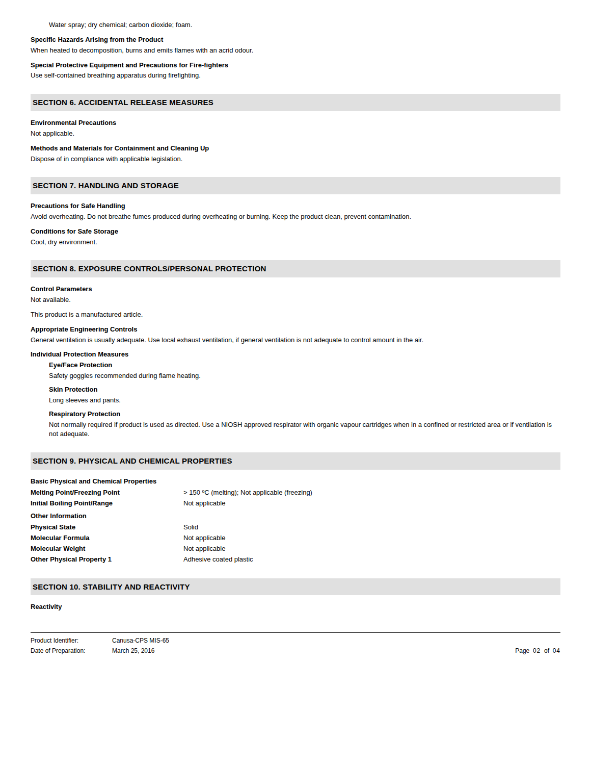Water spray; dry chemical; carbon dioxide; foam.
Specific Hazards Arising from the Product
When heated to decomposition, burns and emits flames with an acrid odour.
Special Protective Equipment and Precautions for Fire-fighters
Use self-contained breathing apparatus during firefighting.
SECTION 6. ACCIDENTAL RELEASE MEASURES
Environmental Precautions
Not applicable.
Methods and Materials for Containment and Cleaning Up
Dispose of in compliance with applicable legislation.
SECTION 7. HANDLING AND STORAGE
Precautions for Safe Handling
Avoid overheating. Do not breathe fumes produced during overheating or burning. Keep the product clean, prevent contamination.
Conditions for Safe Storage
Cool, dry environment.
SECTION 8. EXPOSURE CONTROLS/PERSONAL PROTECTION
Control Parameters
Not available.
This product is a manufactured article.
Appropriate Engineering Controls
General ventilation is usually adequate. Use local exhaust ventilation, if general ventilation is not adequate to control amount in the air.
Individual Protection Measures
Eye/Face Protection
Safety goggles recommended during flame heating.
Skin Protection
Long sleeves and pants.
Respiratory Protection
Not normally required if product is used as directed. Use a NIOSH approved respirator with organic vapour cartridges when in a confined or restricted area or if ventilation is not adequate.
SECTION 9. PHYSICAL AND CHEMICAL PROPERTIES
Basic Physical and Chemical Properties
| Melting Point/Freezing Point | > 150 ºC (melting); Not applicable (freezing) |
| Initial Boiling Point/Range | Not applicable |
Other Information
| Physical State | Solid |
| Molecular Formula | Not applicable |
| Molecular Weight | Not applicable |
| Other Physical Property 1 | Adhesive coated plastic |
SECTION 10. STABILITY AND REACTIVITY
Reactivity
| Product Identifier: | Canusa-CPS MIS-65 | |
| Date of Preparation: | March 25, 2016 | Page 02 of 04 |